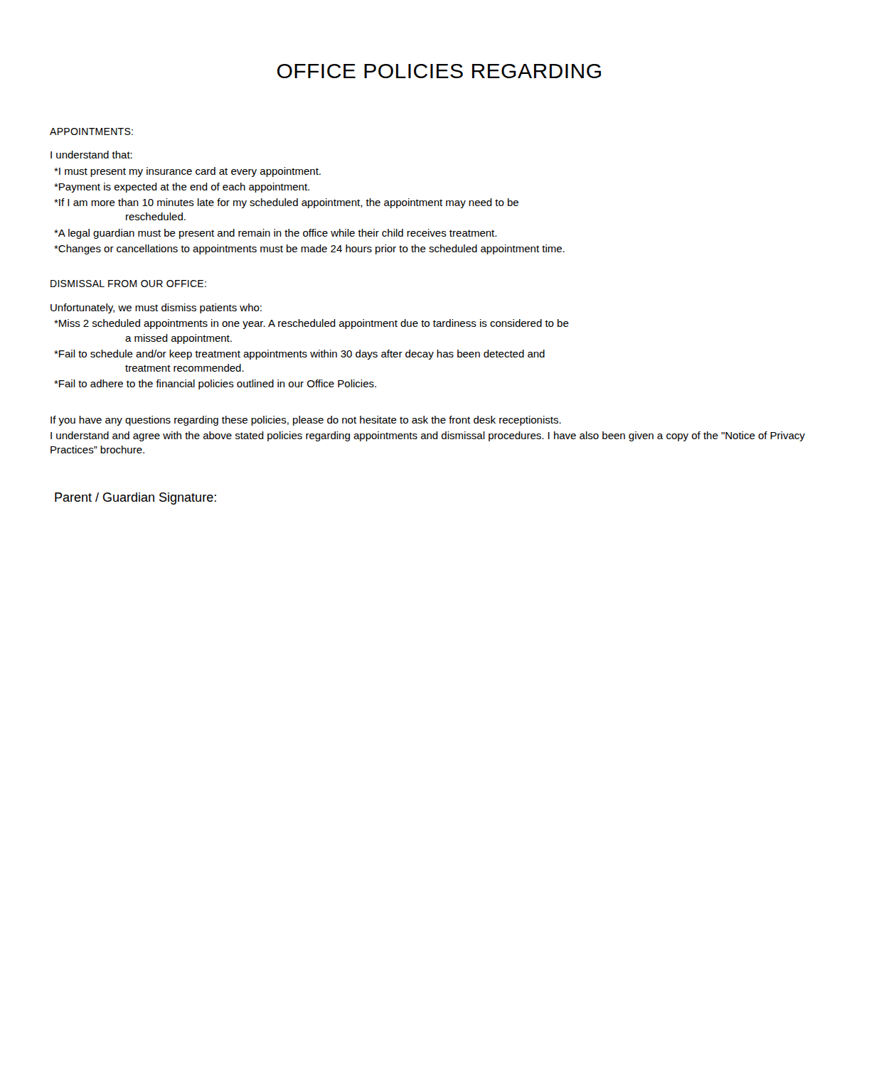OFFICE POLICIES REGARDING
APPOINTMENTS:
I understand that:
*I must present my insurance card at every appointment.
*Payment is expected at the end of each appointment.
*If I am more than 10 minutes late for my scheduled appointment, the appointment may need to be rescheduled.
*A legal guardian must be present and remain in the office while their child receives treatment.
*Changes or cancellations to appointments must be made 24 hours prior to the scheduled appointment time.
DISMISSAL FROM OUR OFFICE:
Unfortunately, we must dismiss patients who:
*Miss 2 scheduled appointments in one year. A rescheduled appointment due to tardiness is considered to be a missed appointment.
*Fail to schedule and/or keep treatment appointments within 30 days after decay has been detected and treatment recommended.
*Fail to adhere to the financial policies outlined in our Office Policies.
If you have any questions regarding these policies, please do not hesitate to ask the front desk receptionists.
I understand and agree with the above stated policies regarding appointments and dismissal procedures. I have also been given a copy of the "Notice of Privacy Practices” brochure.
Parent / Guardian Signature: